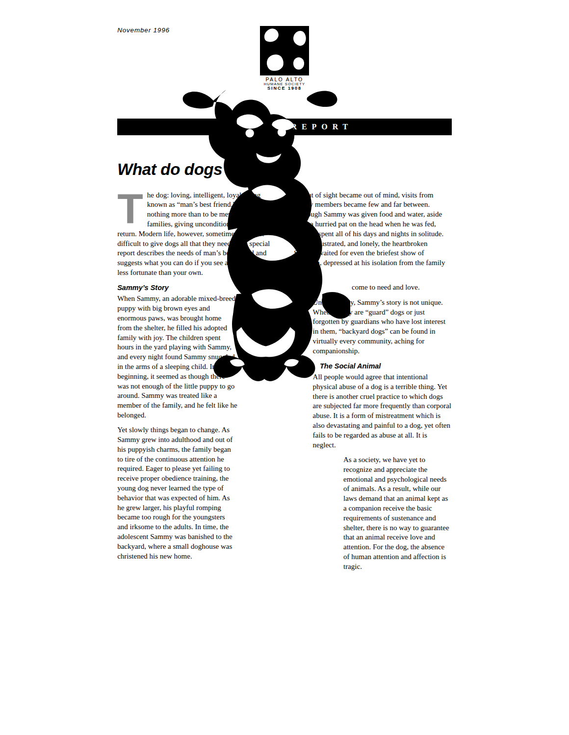November 1996
PALO ALTO
HUMANE SOCIETY
SINCE 1908
SPECIAL REPORT
What do dogs want?
The dog: loving, intelligent, loyal. Long known as “man’s best friend,” dogs want nothing more than to be members of their families, giving unconditional love in return. Modern life, however, sometimes makes it difficult to give dogs all that they need. This special report describes the needs of man’s best friend and suggests what you can do if you see a dog who is less fortunate than your own.
Sammy’s Story
When Sammy, an adorable mixed-breed puppy with big brown eyes and enormous paws, was brought home from the shelter, he filled his adopted family with joy. The children spent hours in the yard playing with Sammy, and every night found Sammy snuggled in the arms of a sleeping child. In the beginning, it seemed as though there was not enough of the little puppy to go around. Sammy was treated like a member of the family, and he felt like he belonged.
Yet slowly things began to change. As Sammy grew into adulthood and out of his puppyish charms, the family began to tire of the continuous attention he required. Eager to please yet failing to receive proper obedience training, the young dog never learned the type of behavior that was expected of him. As he grew larger, his playful romping became too rough for the youngsters and irksome to the adults. In time, the adolescent Sammy was banished to the backyard, where a small doghouse was christened his new home.
As out of sight became out of mind, visits from family members became few and far between. Although Sammy was given food and water, aside from a hurried pat on the head when he was fed, Sammy spent all of his days and nights in solitude. Bored, frustrated, and lonely, the heartbroken Sammy waited for even the briefest show of attention, depressed at his isolation from the family he had
come to need and love.
Unfortunately, Sammy’s story is not unique. Whether they are “guard” dogs or just forgotten by guardians who have lost interest in them, “backyard dogs” can be found in virtually every community, aching for companionship.
The Social Animal
All people would agree that intentional physical abuse of a dog is a terrible thing. Yet there is another cruel practice to which dogs are subjected far more frequently than corporal abuse. It is a form of mistreatment which is also devastating and painful to a dog, yet often fails to be regarded as abuse at all. It is neglect.
As a society, we have yet to recognize and appreciate the emotional and psychological needs of animals. As a result, while our laws demand that an animal kept as a companion receive the basic requirements of sustenance and shelter, there is no way to guarantee that an animal receive love and attention. For the dog, the absence of human attention and affection is tragic.